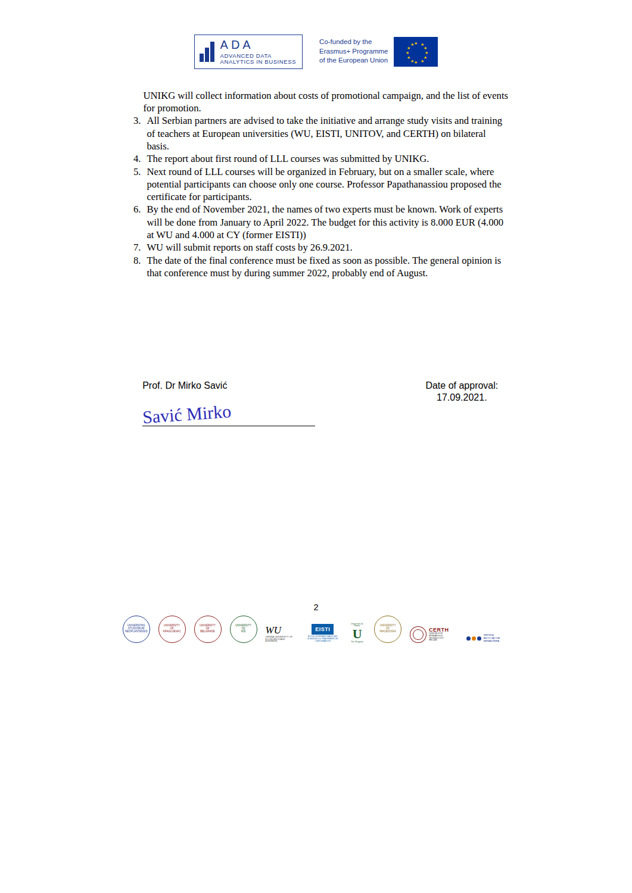ADA
ADVANCED DATA
ANALYTICS IN BUSINESS
Co-funded by the
Erasmus+ Programme
of the European Union
★ ★ ★ ★ ★ ★ ★ ★ ★ ★ ★ ★
UNIKG will collect information about costs of promotional campaign, and the list of events for promotion.
All Serbian partners are advised to take the initiative and arrange study visits and training of teachers at European universities (WU, EISTI, UNITOV, and CERTH) on bilateral basis.
The report about first round of LLL courses was submitted by UNIKG.
Next round of LLL courses will be organized in February, but on a smaller scale, where potential participants can choose only one course. Professor Papathanassiou proposed the certificate for participants.
By the end of November 2021, the names of two experts must be known. Work of experts will be done from January to April 2022. The budget for this activity is 8.000 EUR (4.000 at WU and 4.000 at CY (former EISTI))
WU will submit reports on staff costs by 26.9.2021.
The date of the final conference must be fixed as soon as possible. The general opinion is that conference must by during summer 2022, probably end of August.
Prof. Dr Mirko Savić
Savić Mirko
Date of approval:
17.09.2021.
2
UNIVERSITAS
STUDIORUM
NEOPLANTENSIS
UNIVERSITY
OF
KRAGUJEVAC
UNIVERSITY
OF
BELGRADE
UNIVERSITY
OF
NIŠ
WU VIENNA UNIVERSITY OF
ECONOMICS AND BUSINESS
EISTI
ÉCOLE INTERNATIONALE DES SCIENCES DU TRAITEMENT DE L'INFORMATION
Università di Roma U Tor Vergata
UNIVERSITY
OF
MACEDONIA
CERTH
CENTRE FOR
RESEARCH & TECHNOLOGY
HELLAS
SRPSKA ASOCIJACIJA
MENADŽERA